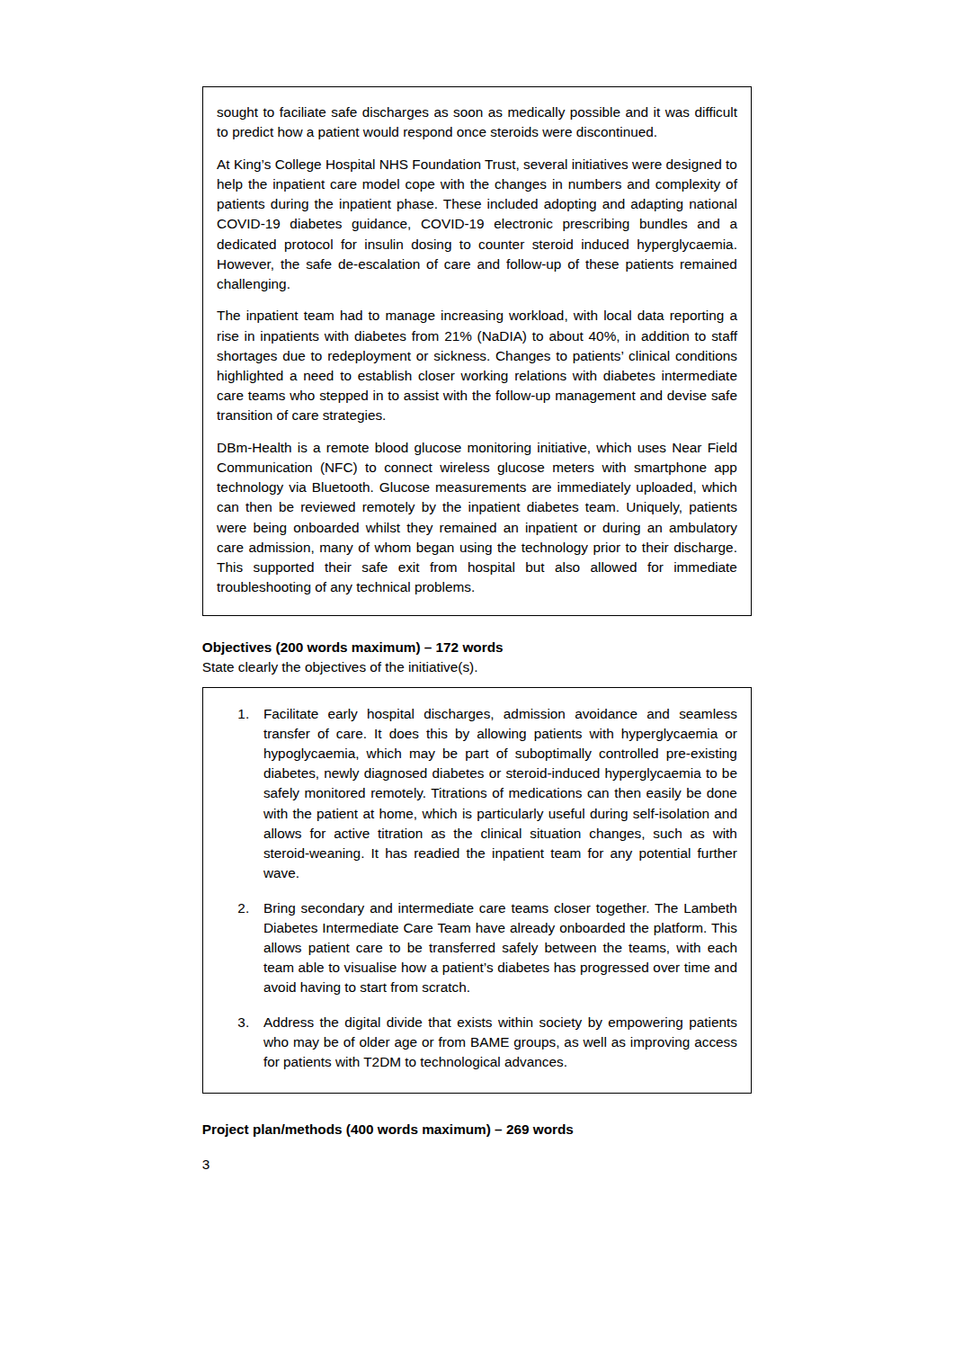sought to faciliate safe discharges as soon as medically possible and it was difficult to predict how a patient would respond once steroids were discontinued.
At King’s College Hospital NHS Foundation Trust, several initiatives were designed to help the inpatient care model cope with the changes in numbers and complexity of patients during the inpatient phase. These included adopting and adapting national COVID-19 diabetes guidance, COVID-19 electronic prescribing bundles and a dedicated protocol for insulin dosing to counter steroid induced hyperglycaemia. However, the safe de-escalation of care and follow-up of these patients remained challenging.
The inpatient team had to manage increasing workload, with local data reporting a rise in inpatients with diabetes from 21% (NaDIA) to about 40%, in addition to staff shortages due to redeployment or sickness. Changes to patients’ clinical conditions highlighted a need to establish closer working relations with diabetes intermediate care teams who stepped in to assist with the follow-up management and devise safe transition of care strategies.
DBm-Health is a remote blood glucose monitoring initiative, which uses Near Field Communication (NFC) to connect wireless glucose meters with smartphone app technology via Bluetooth. Glucose measurements are immediately uploaded, which can then be reviewed remotely by the inpatient diabetes team. Uniquely, patients were being onboarded whilst they remained an inpatient or during an ambulatory care admission, many of whom began using the technology prior to their discharge. This supported their safe exit from hospital but also allowed for immediate troubleshooting of any technical problems.
Objectives (200 words maximum) – 172 words
State clearly the objectives of the initiative(s).
Facilitate early hospital discharges, admission avoidance and seamless transfer of care. It does this by allowing patients with hyperglycaemia or hypoglycaemia, which may be part of suboptimally controlled pre-existing diabetes, newly diagnosed diabetes or steroid-induced hyperglycaemia to be safely monitored remotely. Titrations of medications can then easily be done with the patient at home, which is particularly useful during self-isolation and allows for active titration as the clinical situation changes, such as with steroid-weaning. It has readied the inpatient team for any potential further wave.
Bring secondary and intermediate care teams closer together. The Lambeth Diabetes Intermediate Care Team have already onboarded the platform. This allows patient care to be transferred safely between the teams, with each team able to visualise how a patient’s diabetes has progressed over time and avoid having to start from scratch.
Address the digital divide that exists within society by empowering patients who may be of older age or from BAME groups, as well as improving access for patients with T2DM to technological advances.
Project plan/methods (400 words maximum) – 269 words
3